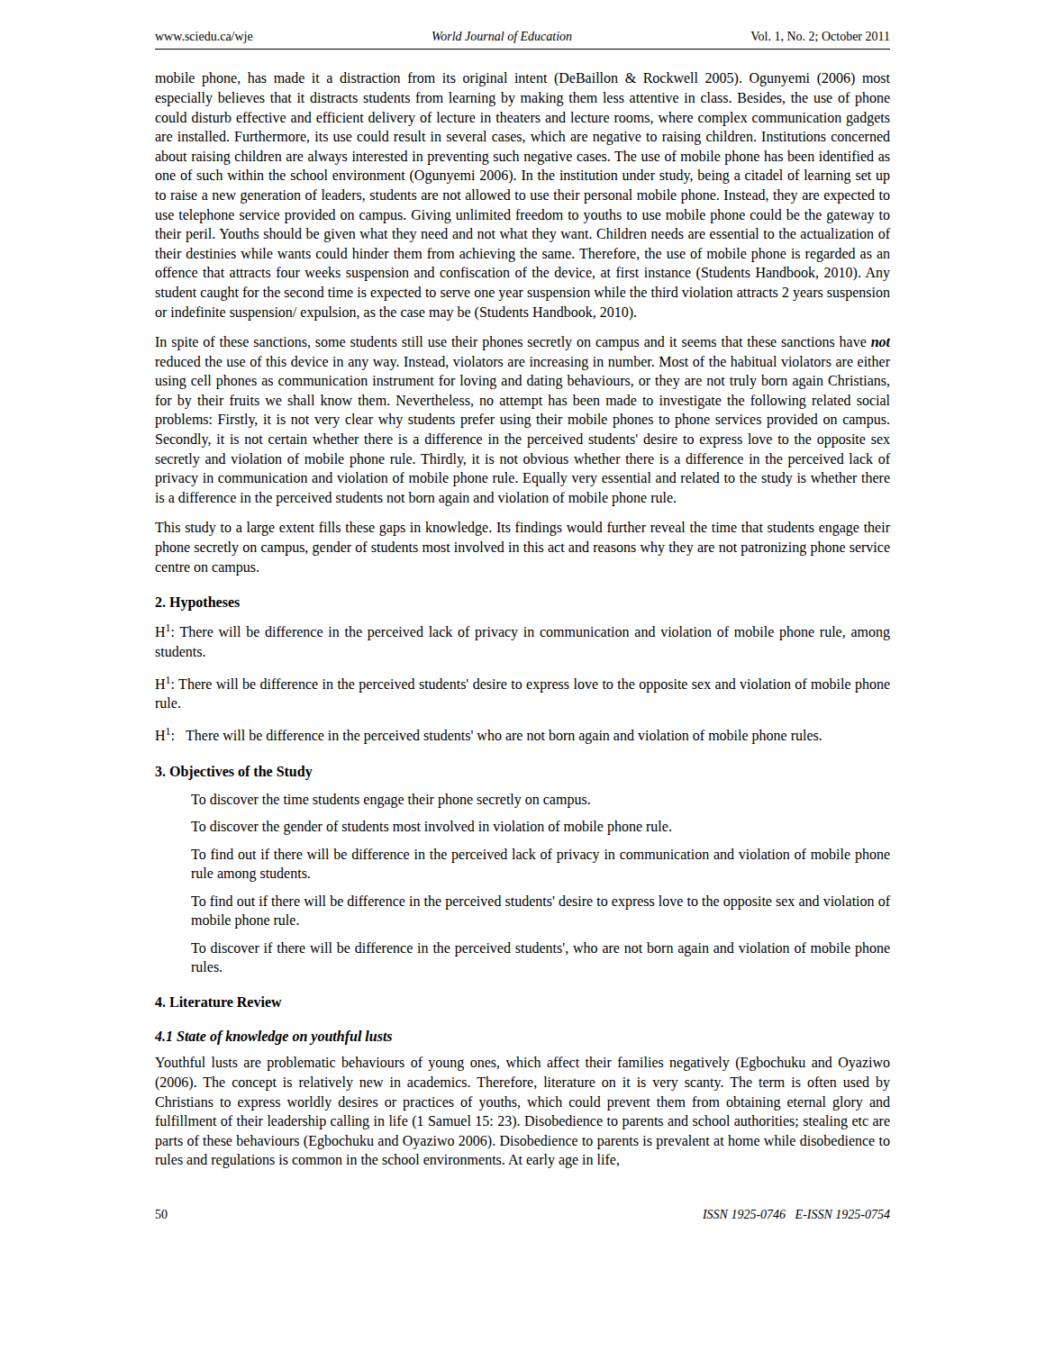www.sciedu.ca/wje
World Journal of Education
Vol. 1, No. 2; October 2011
mobile phone, has made it a distraction from its original intent (DeBaillon & Rockwell 2005). Ogunyemi (2006) most especially believes that it distracts students from learning by making them less attentive in class. Besides, the use of phone could disturb effective and efficient delivery of lecture in theaters and lecture rooms, where complex communication gadgets are installed. Furthermore, its use could result in several cases, which are negative to raising children. Institutions concerned about raising children are always interested in preventing such negative cases. The use of mobile phone has been identified as one of such within the school environment (Ogunyemi 2006). In the institution under study, being a citadel of learning set up to raise a new generation of leaders, students are not allowed to use their personal mobile phone. Instead, they are expected to use telephone service provided on campus. Giving unlimited freedom to youths to use mobile phone could be the gateway to their peril. Youths should be given what they need and not what they want. Children needs are essential to the actualization of their destinies while wants could hinder them from achieving the same. Therefore, the use of mobile phone is regarded as an offence that attracts four weeks suspension and confiscation of the device, at first instance (Students Handbook, 2010). Any student caught for the second time is expected to serve one year suspension while the third violation attracts 2 years suspension or indefinite suspension/ expulsion, as the case may be (Students Handbook, 2010).
In spite of these sanctions, some students still use their phones secretly on campus and it seems that these sanctions have not reduced the use of this device in any way. Instead, violators are increasing in number. Most of the habitual violators are either using cell phones as communication instrument for loving and dating behaviours, or they are not truly born again Christians, for by their fruits we shall know them. Nevertheless, no attempt has been made to investigate the following related social problems: Firstly, it is not very clear why students prefer using their mobile phones to phone services provided on campus. Secondly, it is not certain whether there is a difference in the perceived students' desire to express love to the opposite sex secretly and violation of mobile phone rule. Thirdly, it is not obvious whether there is a difference in the perceived lack of privacy in communication and violation of mobile phone rule. Equally very essential and related to the study is whether there is a difference in the perceived students not born again and violation of mobile phone rule.
This study to a large extent fills these gaps in knowledge. Its findings would further reveal the time that students engage their phone secretly on campus, gender of students most involved in this act and reasons why they are not patronizing phone service centre on campus.
2. Hypotheses
H1: There will be difference in the perceived lack of privacy in communication and violation of mobile phone rule, among students.
H1: There will be difference in the perceived students' desire to express love to the opposite sex and violation of mobile phone rule.
H1: There will be difference in the perceived students' who are not born again and violation of mobile phone rules.
3. Objectives of the Study
To discover the time students engage their phone secretly on campus.
To discover the gender of students most involved in violation of mobile phone rule.
To find out if there will be difference in the perceived lack of privacy in communication and violation of mobile phone rule among students.
To find out if there will be difference in the perceived students' desire to express love to the opposite sex and violation of mobile phone rule.
To discover if there will be difference in the perceived students', who are not born again and violation of mobile phone rules.
4. Literature Review
4.1 State of knowledge on youthful lusts
Youthful lusts are problematic behaviours of young ones, which affect their families negatively (Egbochuku and Oyaziwo (2006). The concept is relatively new in academics. Therefore, literature on it is very scanty. The term is often used by Christians to express worldly desires or practices of youths, which could prevent them from obtaining eternal glory and fulfillment of their leadership calling in life (1 Samuel 15: 23). Disobedience to parents and school authorities; stealing etc are parts of these behaviours (Egbochuku and Oyaziwo 2006). Disobedience to parents is prevalent at home while disobedience to rules and regulations is common in the school environments. At early age in life,
50
ISSN 1925-0746 E-ISSN 1925-0754